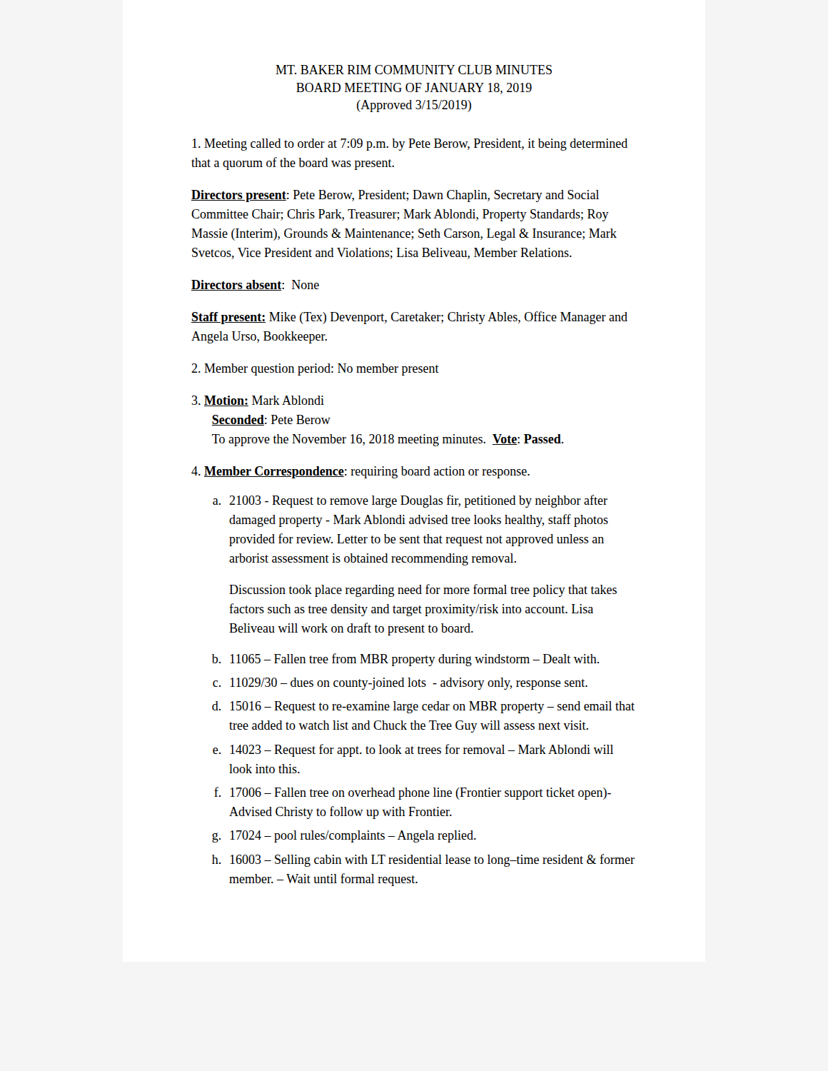MT. BAKER RIM COMMUNITY CLUB MINUTES
BOARD MEETING OF JANUARY 18, 2019
(Approved 3/15/2019)
1. Meeting called to order at 7:09 p.m. by Pete Berow, President, it being determined that a quorum of the board was present.
Directors present: Pete Berow, President; Dawn Chaplin, Secretary and Social Committee Chair; Chris Park, Treasurer; Mark Ablondi, Property Standards; Roy Massie (Interim), Grounds & Maintenance; Seth Carson, Legal & Insurance; Mark Svetcos, Vice President and Violations; Lisa Beliveau, Member Relations.
Directors absent: None
Staff present: Mike (Tex) Devenport, Caretaker; Christy Ables, Office Manager and Angela Urso, Bookkeeper.
2. Member question period: No member present
3. Motion: Mark Ablondi
Seconded: Pete Berow
To approve the November 16, 2018 meeting minutes. Vote: Passed.
4. Member Correspondence: requiring board action or response.
21003 - Request to remove large Douglas fir, petitioned by neighbor after damaged property - Mark Ablondi advised tree looks healthy, staff photos provided for review. Letter to be sent that request not approved unless an arborist assessment is obtained recommending removal.
Discussion took place regarding need for more formal tree policy that takes factors such as tree density and target proximity/risk into account. Lisa Beliveau will work on draft to present to board.
11065 – Fallen tree from MBR property during windstorm – Dealt with.
11029/30 – dues on county-joined lots - advisory only, response sent.
15016 – Request to re-examine large cedar on MBR property – send email that tree added to watch list and Chuck the Tree Guy will assess next visit.
14023 – Request for appt. to look at trees for removal – Mark Ablondi will look into this.
17006 – Fallen tree on overhead phone line (Frontier support ticket open)- Advised Christy to follow up with Frontier.
17024 – pool rules/complaints – Angela replied.
16003 – Selling cabin with LT residential lease to long–time resident & former member. – Wait until formal request.